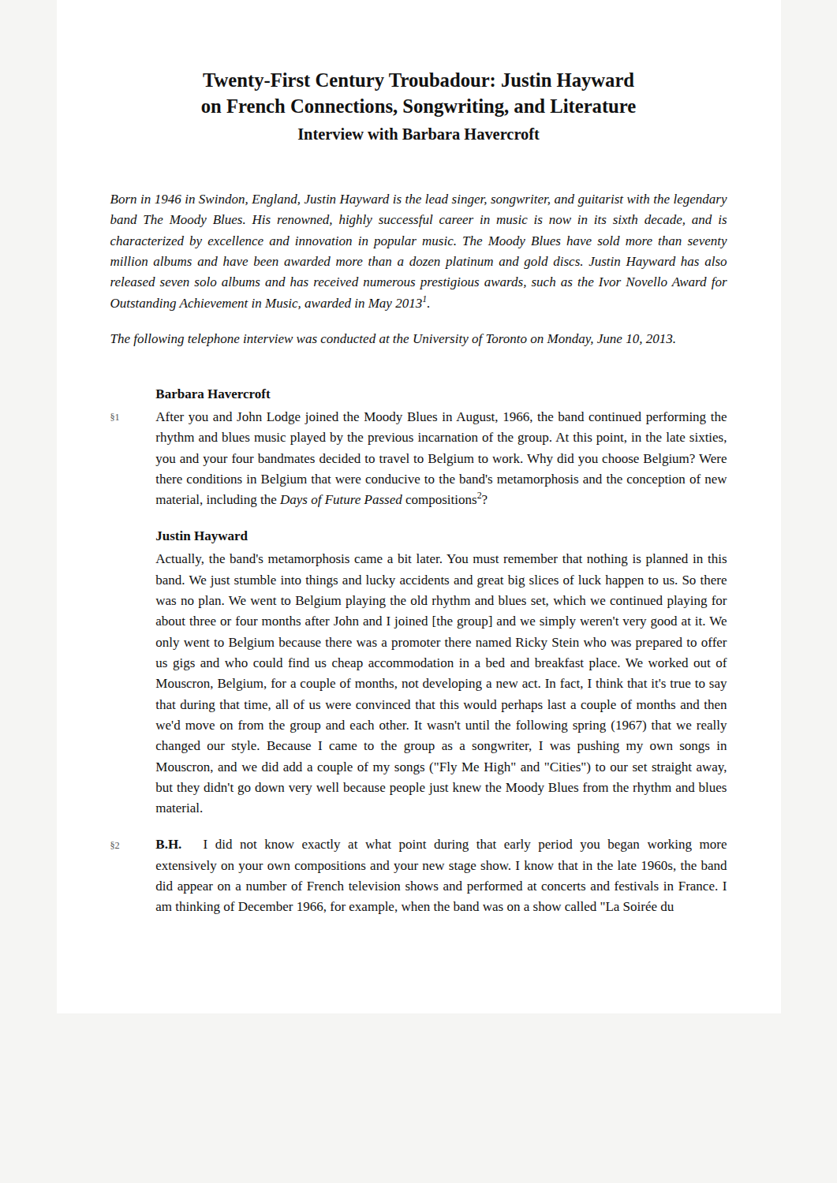Twenty-First Century Troubadour: Justin Hayward
on French Connections, Songwriting, and Literature
Interview with Barbara Havercroft
Born in 1946 in Swindon, England, Justin Hayward is the lead singer, songwriter, and guitarist with the legendary band The Moody Blues. His renowned, highly successful career in music is now in its sixth decade, and is characterized by excellence and innovation in popular music. The Moody Blues have sold more than seventy million albums and have been awarded more than a dozen platinum and gold discs. Justin Hayward has also released seven solo albums and has received numerous prestigious awards, such as the Ivor Novello Award for Outstanding Achievement in Music, awarded in May 20131.
The following telephone interview was conducted at the University of Toronto on Monday, June 10, 2013.
Barbara Havercroft
§1
After you and John Lodge joined the Moody Blues in August, 1966, the band continued performing the rhythm and blues music played by the previous incarnation of the group. At this point, in the late sixties, you and your four bandmates decided to travel to Belgium to work. Why did you choose Belgium? Were there conditions in Belgium that were conducive to the band's metamorphosis and the conception of new material, including the Days of Future Passed compositions2?
Justin Hayward
Actually, the band's metamorphosis came a bit later. You must remember that nothing is planned in this band. We just stumble into things and lucky accidents and great big slices of luck happen to us. So there was no plan. We went to Belgium playing the old rhythm and blues set, which we continued playing for about three or four months after John and I joined [the group] and we simply weren't very good at it. We only went to Belgium because there was a promoter there named Ricky Stein who was prepared to offer us gigs and who could find us cheap accommodation in a bed and breakfast place. We worked out of Mouscron, Belgium, for a couple of months, not developing a new act. In fact, I think that it's true to say that during that time, all of us were convinced that this would perhaps last a couple of months and then we'd move on from the group and each other. It wasn't until the following spring (1967) that we really changed our style. Because I came to the group as a songwriter, I was pushing my own songs in Mouscron, and we did add a couple of my songs ("Fly Me High" and "Cities") to our set straight away, but they didn't go down very well because people just knew the Moody Blues from the rhythm and blues material.
§2
B.H. I did not know exactly at what point during that early period you began working more extensively on your own compositions and your new stage show. I know that in the late 1960s, the band did appear on a number of French television shows and performed at concerts and festivals in France. I am thinking of December 1966, for example, when the band was on a show called "La Soirée du